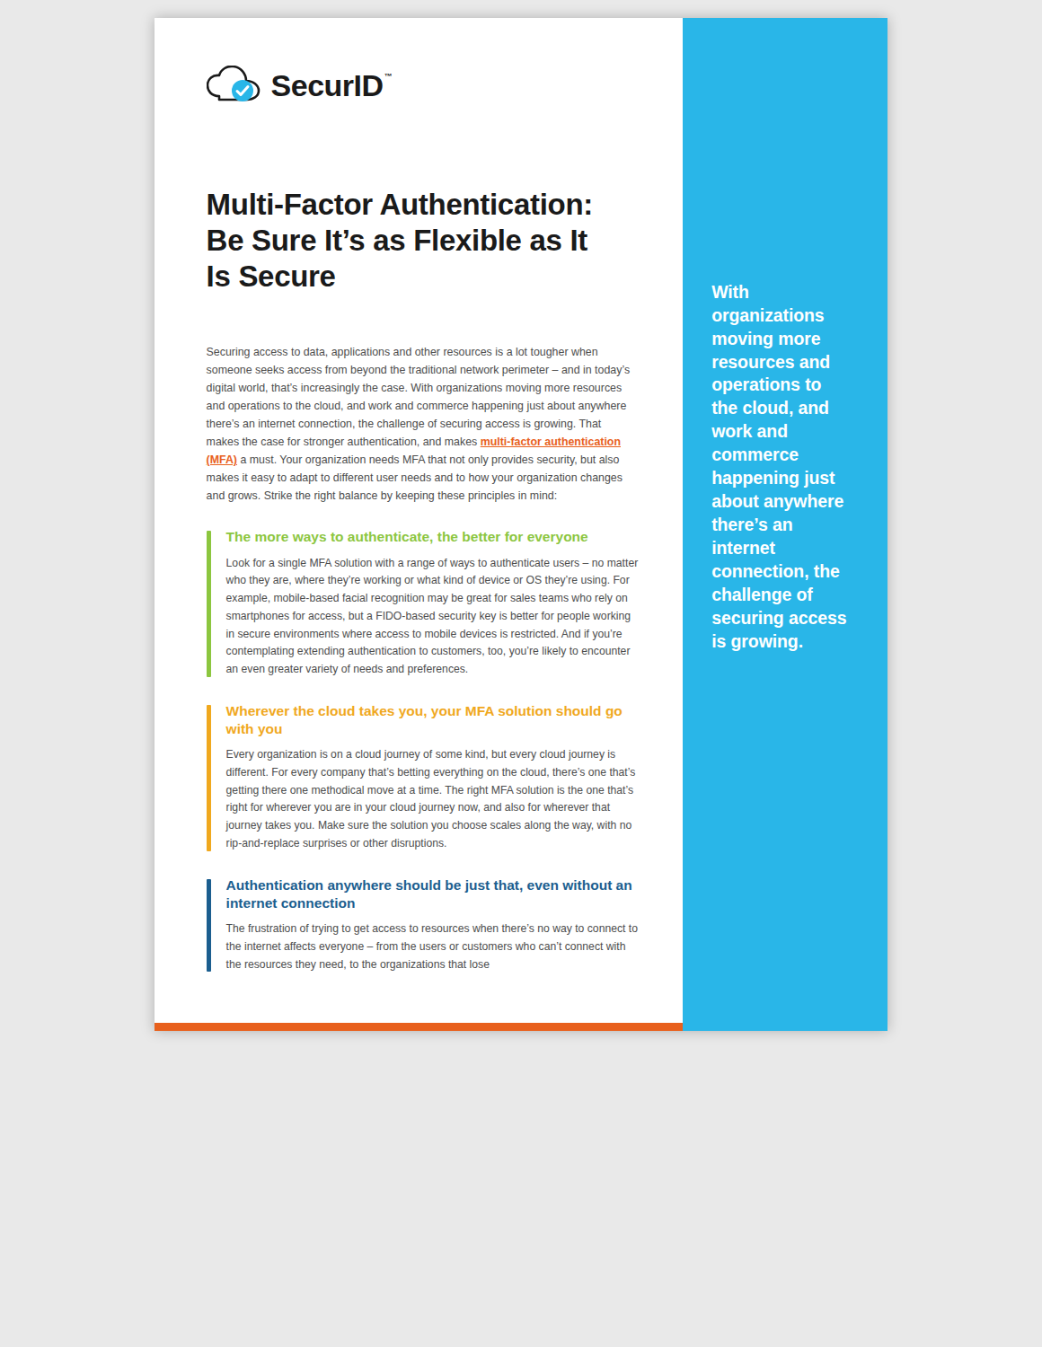SecurID™
Multi-Factor Authentication:
Be Sure It’s as Flexible as It
Is Secure
Securing access to data, applications and other resources is a lot tougher when someone seeks access from beyond the traditional network perimeter – and in today’s digital world, that’s increasingly the case. With organizations moving more resources and operations to the cloud, and work and commerce happening just about anywhere there’s an internet connection, the challenge of securing access is growing. That makes the case for stronger authentication, and makes multi-factor authentication (MFA) a must. Your organization needs MFA that not only provides security, but also makes it easy to adapt to different user needs and to how your organization changes and grows. Strike the right balance by keeping these principles in mind:
The more ways to authenticate, the better for everyone
Look for a single MFA solution with a range of ways to authenticate users – no matter who they are, where they’re working or what kind of device or OS they’re using. For example, mobile-based facial recognition may be great for sales teams who rely on smartphones for access, but a FIDO-based security key is better for people working in secure environments where access to mobile devices is restricted. And if you’re contemplating extending authentication to customers, too, you’re likely to encounter an even greater variety of needs and preferences.
Wherever the cloud takes you, your MFA solution should go with you
Every organization is on a cloud journey of some kind, but every cloud journey is different. For every company that’s betting everything on the cloud, there’s one that’s getting there one methodical move at a time. The right MFA solution is the one that’s right for wherever you are in your cloud journey now, and also for wherever that journey takes you. Make sure the solution you choose scales along the way, with no rip-and-replace surprises or other disruptions.
Authentication anywhere should be just that, even without an internet connection
The frustration of trying to get access to resources when there’s no way to connect to the internet affects everyone – from the users or customers who can’t connect with the resources they need, to the organizations that lose
With organizations moving more resources and operations to the cloud, and work and commerce happening just about anywhere there’s an internet connection, the challenge of securing access is growing.